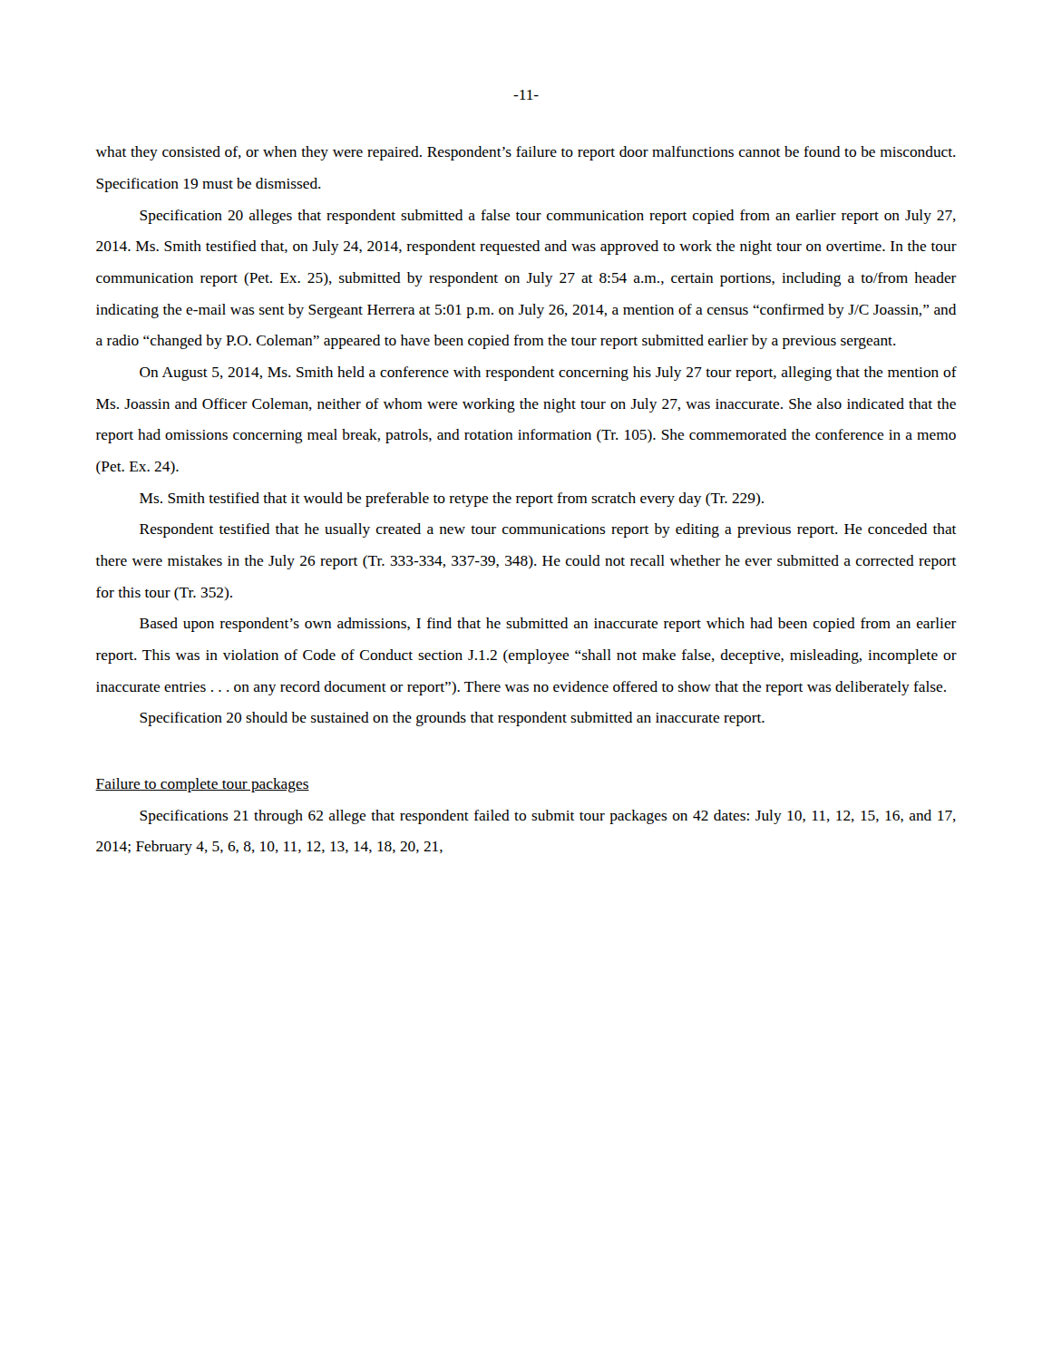-11-
what they consisted of, or when they were repaired. Respondent’s failure to report door malfunctions cannot be found to be misconduct. Specification 19 must be dismissed.
Specification 20 alleges that respondent submitted a false tour communication report copied from an earlier report on July 27, 2014. Ms. Smith testified that, on July 24, 2014, respondent requested and was approved to work the night tour on overtime. In the tour communication report (Pet. Ex. 25), submitted by respondent on July 27 at 8:54 a.m., certain portions, including a to/from header indicating the e-mail was sent by Sergeant Herrera at 5:01 p.m. on July 26, 2014, a mention of a census “confirmed by J/C Joassin,” and a radio “changed by P.O. Coleman” appeared to have been copied from the tour report submitted earlier by a previous sergeant.
On August 5, 2014, Ms. Smith held a conference with respondent concerning his July 27 tour report, alleging that the mention of Ms. Joassin and Officer Coleman, neither of whom were working the night tour on July 27, was inaccurate. She also indicated that the report had omissions concerning meal break, patrols, and rotation information (Tr. 105). She commemorated the conference in a memo (Pet. Ex. 24).
Ms. Smith testified that it would be preferable to retype the report from scratch every day (Tr. 229).
Respondent testified that he usually created a new tour communications report by editing a previous report. He conceded that there were mistakes in the July 26 report (Tr. 333-334, 337-39, 348). He could not recall whether he ever submitted a corrected report for this tour (Tr. 352).
Based upon respondent’s own admissions, I find that he submitted an inaccurate report which had been copied from an earlier report. This was in violation of Code of Conduct section J.1.2 (employee “shall not make false, deceptive, misleading, incomplete or inaccurate entries . . . on any record document or report”). There was no evidence offered to show that the report was deliberately false.
Specification 20 should be sustained on the grounds that respondent submitted an inaccurate report.
Failure to complete tour packages
Specifications 21 through 62 allege that respondent failed to submit tour packages on 42 dates: July 10, 11, 12, 15, 16, and 17, 2014; February 4, 5, 6, 8, 10, 11, 12, 13, 14, 18, 20, 21,